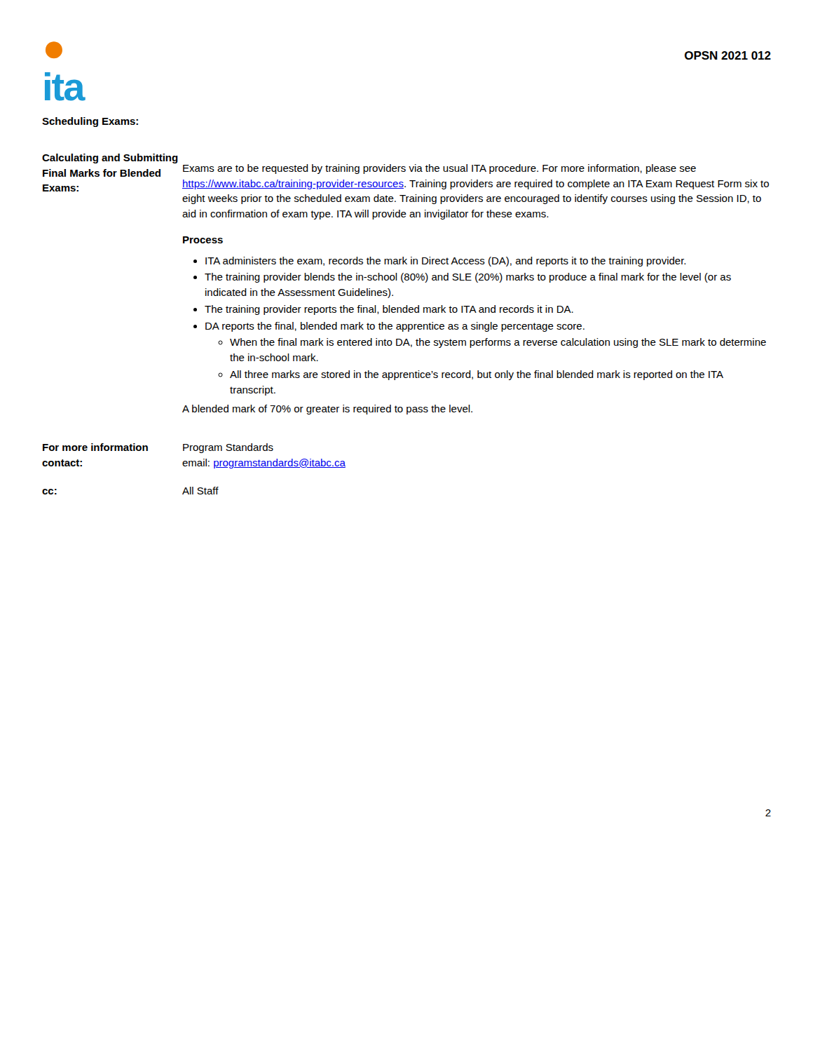●
ita
OPSN 2021 012
Scheduling Exams:
| Calculating and Submitting Final Marks for Blended Exams: | Exams are to be requested by training providers via the usual ITA procedure. For more information, please see https://www.itabc.ca/training-provider-resources . Training providers are required to complete an ITA Exam Request Form six to eight weeks prior to the scheduled exam date. Training providers are encouraged to identify courses using the Session ID, to aid in confirmation of exam type. ITA will provide an invigilator for these exams. Process ITA administers the exam, records the mark in Direct Access (DA), and reports it to the training provider. The training provider blends the in-school (80%) and SLE (20%) marks to produce a final mark for the level (or as indicated in the Assessment Guidelines). The training provider reports the final, blended mark to ITA and records it in DA. DA reports the final, blended mark to the apprentice as a single percentage score. When the final mark is entered into DA, the system performs a reverse calculation using the SLE mark to determine the in-school mark. All three marks are stored in the apprentice’s record, but only the final blended mark is reported on the ITA transcript. A blended mark of 70% or greater is required to pass the level. |
| For more information contact: | Program Standards email: programstandards@itabc.ca |
| cc: | All Staff |
2